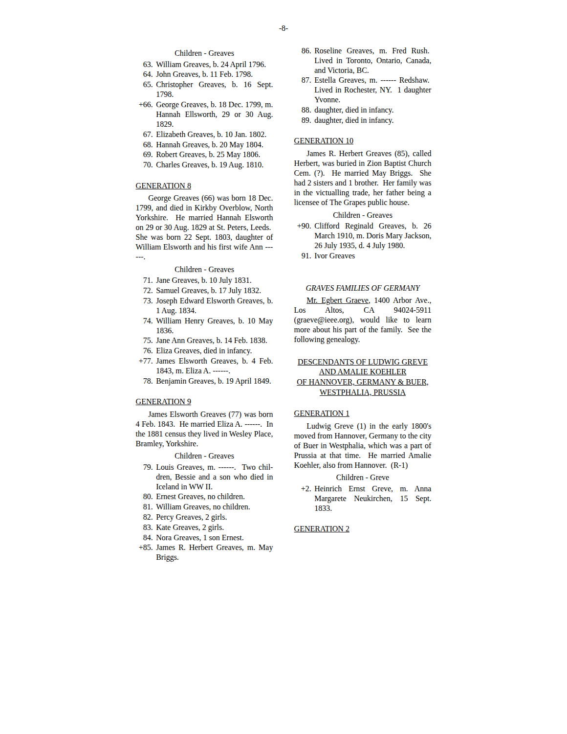-8-
Children - Greaves
63. William Greaves, b. 24 April 1796.
64. John Greaves, b. 11 Feb. 1798.
65. Christopher Greaves, b. 16 Sept. 1798.
+66. George Greaves, b. 18 Dec. 1799, m. Hannah Ellsworth, 29 or 30 Aug. 1829.
67. Elizabeth Greaves, b. 10 Jan. 1802.
68. Hannah Greaves, b. 20 May 1804.
69. Robert Greaves, b. 25 May 1806.
70. Charles Greaves, b. 19 Aug. 1810.
GENERATION 8
George Greaves (66) was born 18 Dec. 1799, and died in Kirkby Overblow, North Yorkshire. He married Hannah Elsworth on 29 or 30 Aug. 1829 at St. Peters, Leeds. She was born 22 Sept. 1803, daughter of William Elsworth and his first wife Ann ------.
Children - Greaves
71. Jane Greaves, b. 10 July 1831.
72. Samuel Greaves, b. 17 July 1832.
73. Joseph Edward Elsworth Greaves, b. 1 Aug. 1834.
74. William Henry Greaves, b. 10 May 1836.
75. Jane Ann Greaves, b. 14 Feb. 1838.
76. Eliza Greaves, died in infancy.
+77. James Elsworth Greaves, b. 4 Feb. 1843, m. Eliza A. ------.
78. Benjamin Greaves, b. 19 April 1849.
GENERATION 9
James Elsworth Greaves (77) was born 4 Feb. 1843. He married Eliza A. ------. In the 1881 census they lived in Wesley Place, Bramley, Yorkshire.
Children - Greaves
79. Louis Greaves, m. ------. Two children, Bessie and a son who died in Iceland in WW II.
80. Ernest Greaves, no children.
81. William Greaves, no children.
82. Percy Greaves, 2 girls.
83. Kate Greaves, 2 girls.
84. Nora Greaves, 1 son Ernest.
+85. James R. Herbert Greaves, m. May Briggs.
86. Roseline Greaves, m. Fred Rush. Lived in Toronto, Ontario, Canada, and Victoria, BC.
87. Estella Greaves, m. ------ Redshaw. Lived in Rochester, NY. 1 daughter Yvonne.
88. daughter, died in infancy.
89. daughter, died in infancy.
GENERATION 10
James R. Herbert Greaves (85), called Herbert, was buried in Zion Baptist Church Cem. (?). He married May Briggs. She had 2 sisters and 1 brother. Her family was in the victualling trade, her father being a licensee of The Grapes public house.
Children - Greaves
+90. Clifford Reginald Greaves, b. 26 March 1910, m. Doris Mary Jackson, 26 July 1935, d. 4 July 1980.
91. Ivor Greaves
GRAVES FAMILIES OF GERMANY
Mr. Egbert Graeve, 1400 Arbor Ave., Los Altos, CA 94024-5911 (graeve@ieee.org), would like to learn more about his part of the family. See the following genealogy.
DESCENDANTS OF LUDWIG GREVE
AND AMALIE KOEHLER
OF HANNOVER, GERMANY & BUER,
WESTPHALIA, PRUSSIA
GENERATION 1
Ludwig Greve (1) in the early 1800's moved from Hannover, Germany to the city of Buer in Westphalia, which was a part of Prussia at that time. He married Amalie Koehler, also from Hannover. (R-1)
Children - Greve
+2. Heinrich Ernst Greve, m. Anna Margarete Neukirchen, 15 Sept. 1833.
GENERATION 2